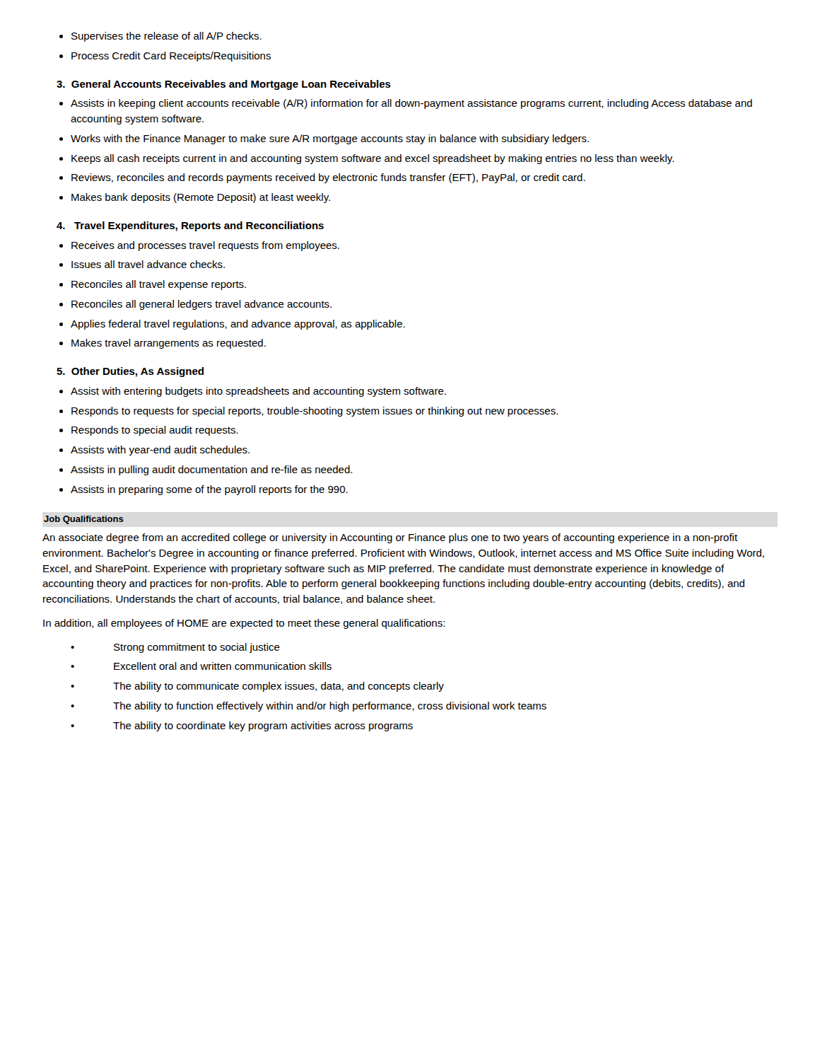Supervises the release of all A/P checks.
Process Credit Card Receipts/Requisitions
3. General Accounts Receivables and Mortgage Loan Receivables
Assists in keeping client accounts receivable (A/R) information for all down-payment assistance programs current, including Access database and accounting system software.
Works with the Finance Manager to make sure A/R mortgage accounts stay in balance with subsidiary ledgers.
Keeps all cash receipts current in and accounting system software and excel spreadsheet by making entries no less than weekly.
Reviews, reconciles and records payments received by electronic funds transfer (EFT), PayPal, or credit card.
Makes bank deposits (Remote Deposit) at least weekly.
4. Travel Expenditures, Reports and Reconciliations
Receives and processes travel requests from employees.
Issues all travel advance checks.
Reconciles all travel expense reports.
Reconciles all general ledgers travel advance accounts.
Applies federal travel regulations, and advance approval, as applicable.
Makes travel arrangements as requested.
5. Other Duties, As Assigned
Assist with entering budgets into spreadsheets and accounting system software.
Responds to requests for special reports, trouble-shooting system issues or thinking out new processes.
Responds to special audit requests.
Assists with year-end audit schedules.
Assists in pulling audit documentation and re-file as needed.
Assists in preparing some of the payroll reports for the 990.
Job Qualifications
An associate degree from an accredited college or university in Accounting or Finance plus one to two years of accounting experience in a non-profit environment. Bachelor's Degree in accounting or finance preferred. Proficient with Windows, Outlook, internet access and MS Office Suite including Word, Excel, and SharePoint. Experience with proprietary software such as MIP preferred. The candidate must demonstrate experience in knowledge of accounting theory and practices for non-profits. Able to perform general bookkeeping functions including double-entry accounting (debits, credits), and reconciliations. Understands the chart of accounts, trial balance, and balance sheet.
In addition, all employees of HOME are expected to meet these general qualifications:
Strong commitment to social justice
Excellent oral and written communication skills
The ability to communicate complex issues, data, and concepts clearly
The ability to function effectively within and/or high performance, cross divisional work teams
The ability to coordinate key program activities across programs